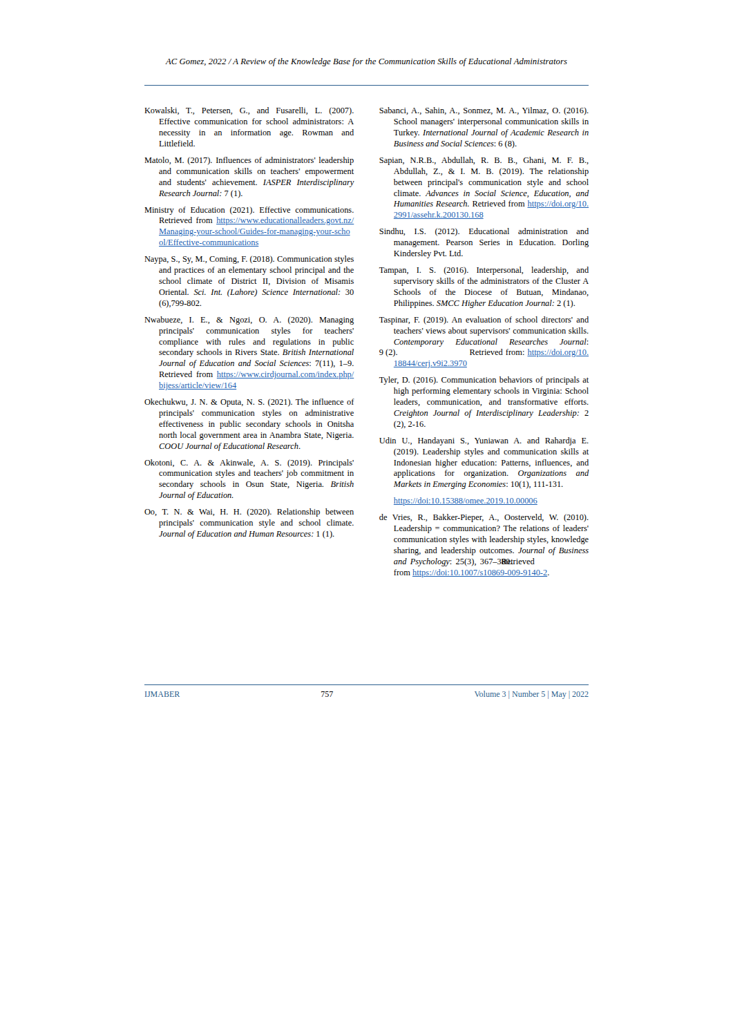AC Gomez, 2022 / A Review of the Knowledge Base for the Communication Skills of Educational Administrators
Kowalski, T., Petersen, G., and Fusarelli, L. (2007). Effective communication for school administrators: A necessity in an information age. Rowman and Littlefield.
Matolo, M. (2017). Influences of administrators' leadership and communication skills on teachers' empowerment and students' achievement. IASPER Interdisciplinary Research Journal: 7 (1).
Ministry of Education (2021). Effective communications. Retrieved from https://www.educationalleaders.govt.nz/Managing-your-school/Guides-for-managing-your-school/Effective-communications
Naypa, S., Sy, M., Coming, F. (2018). Communication styles and practices of an elementary school principal and the school climate of District II, Division of Misamis Oriental. Sci. Int. (Lahore) Science International: 30 (6),799-802.
Nwabueze, I. E., & Ngozi, O. A. (2020). Managing principals' communication styles for teachers' compliance with rules and regulations in public secondary schools in Rivers State. British International Journal of Education and Social Sciences: 7(11), 1–9. Retrieved from https://www.cirdjournal.com/index.php/bijess/article/view/164
Okechukwu, J. N. & Oputa, N. S. (2021). The influence of principals' communication styles on administrative effectiveness in public secondary schools in Onitsha north local government area in Anambra State, Nigeria. COOU Journal of Educational Research.
Okotoni, C. A. & Akinwale, A. S. (2019). Principals' communication styles and teachers' job commitment in secondary schools in Osun State, Nigeria. British Journal of Education.
Oo, T. N. & Wai, H. H. (2020). Relationship between principals' communication style and school climate. Journal of Education and Human Resources: 1 (1).
Sabanci, A., Sahin, A., Sonmez, M. A., Yilmaz, O. (2016). School managers' interpersonal communication skills in Turkey. International Journal of Academic Research in Business and Social Sciences: 6 (8).
Sapian, N.R.B., Abdullah, R. B. B., Ghani, M. F. B., Abdullah, Z., & I. M. B. (2019). The relationship between principal's communication style and school climate. Advances in Social Science, Education, and Humanities Research. Retrieved from https://doi.org/10.2991/assehr.k.200130.168
Sindhu, I.S. (2012). Educational administration and management. Pearson Series in Education. Dorling Kindersley Pvt. Ltd.
Tampan, I. S. (2016). Interpersonal, leadership, and supervisory skills of the administrators of the Cluster A Schools of the Diocese of Butuan, Mindanao, Philippines. SMCC Higher Education Journal: 2 (1).
Taspinar, F. (2019). An evaluation of school directors' and teachers' views about supervisors' communication skills. Contemporary Educational Researches Journal: 9 (2). Retrieved from: https://doi.org/10.18844/cerj.v9i2.3970
Tyler, D. (2016). Communication behaviors of principals at high performing elementary schools in Virginia: School leaders, communication, and transformative efforts. Creighton Journal of Interdisciplinary Leadership: 2 (2), 2-16.
Udin U., Handayani S., Yuniawan A. and Rahardja E. (2019). Leadership styles and communication skills at Indonesian higher education: Patterns, influences, and applications for organization. Organizations and Markets in Emerging Economies: 10(1), 111-131.
https://doi:10.15388/omee.2019.10.00006
de Vries, R., Bakker-Pieper, A., Oosterveld, W. (2010). Leadership = communication? The relations of leaders' communication styles with leadership styles, knowledge sharing, and leadership outcomes. Journal of Business and Psychology: 25(3), 367–380. Retrieved from https://doi:10.1007/s10869-009-9140-2.
IJMABER
757
Volume 3 | Number 5 | May | 2022